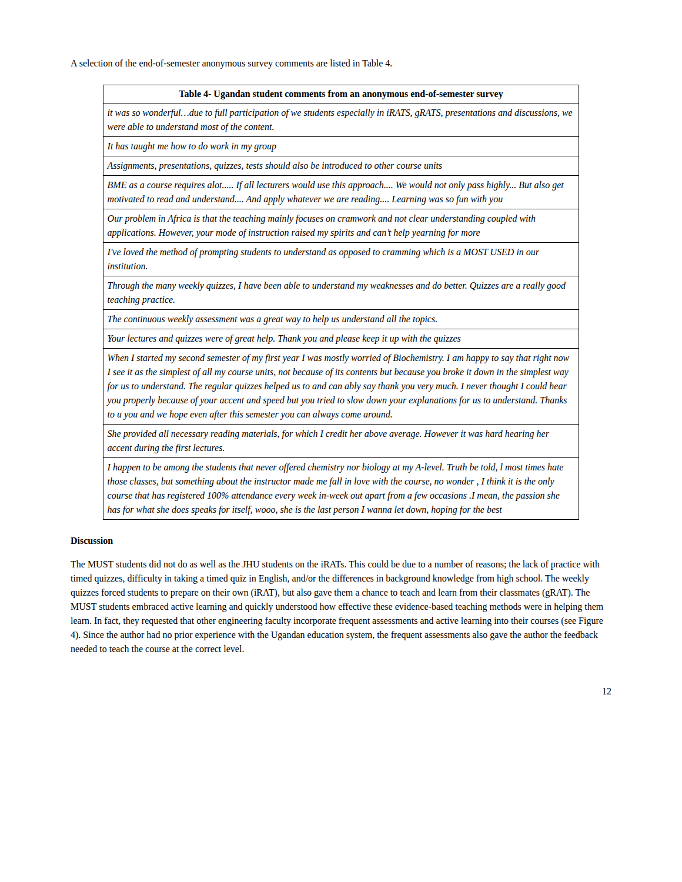A selection of the end-of-semester anonymous survey comments are listed in Table 4.
Table 4- Ugandan student comments from an anonymous end-of-semester survey
| it was so wonderful…due to full participation of we students especially in iRATS, gRATS, presentations and discussions, we were able to understand most of the content. |
| It has taught me how to do work in my group |
| Assignments, presentations, quizzes, tests should also be introduced to other course units |
| BME as a course requires alot..... If all lecturers would use this approach.... We would not only pass highly... But also get motivated to read and understand.... And apply whatever we are reading.... Learning was so fun with you |
| Our problem in Africa is that the teaching mainly focuses on cramwork and not clear understanding coupled with applications. However, your mode of instruction raised my spirits and can’t help yearning for more |
| I've loved the method of prompting students to understand as opposed to cramming which is a MOST USED in our institution. |
| Through the many weekly quizzes, I have been able to understand my weaknesses and do better. Quizzes are a really good teaching practice. |
| The continuous weekly assessment was a great way to help us understand all the topics. |
| Your lectures and quizzes were of great help. Thank you and please keep it up with the quizzes |
| When I started my second semester of my first year I was mostly worried of Biochemistry. I am happy to say that right now I see it as the simplest of all my course units, not because of its contents but because you broke it down in the simplest way for us to understand. The regular quizzes helped us to and can ably say thank you very much. I never thought I could hear you properly because of your accent and speed but you tried to slow down your explanations for us to understand. Thanks to u you and we hope even after this semester you can always come around. |
| She provided all necessary reading materials, for which I credit her above average. However it was hard hearing her accent during the first lectures. |
| I happen to be among the students that never offered chemistry nor biology at my A-level. Truth be told, l most times hate those classes, but something about the instructor made me fall in love with the course, no wonder , I think it is the only course that has registered 100% attendance every week in-week out apart from a few occasions .I mean, the passion she has for what she does speaks for itself, wooo, she is the last person I wanna let down, hoping for the best |
Discussion
The MUST students did not do as well as the JHU students on the iRATs. This could be due to a number of reasons; the lack of practice with timed quizzes, difficulty in taking a timed quiz in English, and/or the differences in background knowledge from high school. The weekly quizzes forced students to prepare on their own (iRAT), but also gave them a chance to teach and learn from their classmates (gRAT). The MUST students embraced active learning and quickly understood how effective these evidence-based teaching methods were in helping them learn. In fact, they requested that other engineering faculty incorporate frequent assessments and active learning into their courses (see Figure 4). Since the author had no prior experience with the Ugandan education system, the frequent assessments also gave the author the feedback needed to teach the course at the correct level.
12